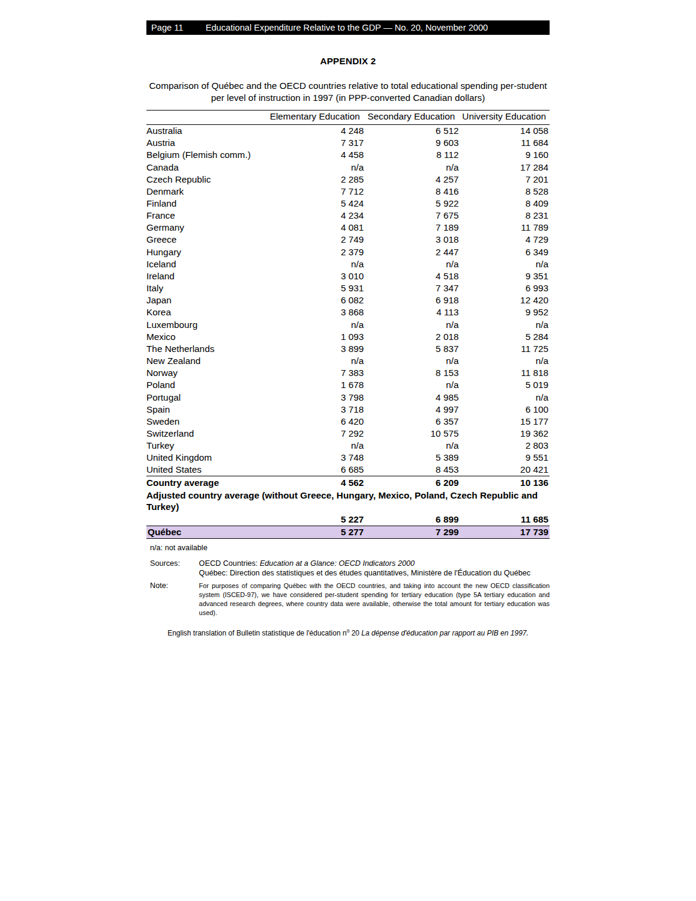Page 11
Educational Expenditure Relative to the GDP — No. 20, November 2000
APPENDIX 2
Comparison of Québec and the OECD countries relative to total educational spending per-student
per level of instruction in 1997 (in PPP-converted Canadian dollars)
| | Elementary Education | Secondary Education | University Education |
| --- | --- | --- | --- |
| Australia | 4 248 | 6 512 | 14 058 |
| Austria | 7 317 | 9 603 | 11 684 |
| Belgium (Flemish comm.) | 4 458 | 8 112 | 9 160 |
| Canada | n/a | n/a | 17 284 |
| Czech Republic | 2 285 | 4 257 | 7 201 |
| Denmark | 7 712 | 8 416 | 8 528 |
| Finland | 5 424 | 5 922 | 8 409 |
| France | 4 234 | 7 675 | 8 231 |
| Germany | 4 081 | 7 189 | 11 789 |
| Greece | 2 749 | 3 018 | 4 729 |
| Hungary | 2 379 | 2 447 | 6 349 |
| Iceland | n/a | n/a | n/a |
| Ireland | 3 010 | 4 518 | 9 351 |
| Italy | 5 931 | 7 347 | 6 993 |
| Japan | 6 082 | 6 918 | 12 420 |
| Korea | 3 868 | 4 113 | 9 952 |
| Luxembourg | n/a | n/a | n/a |
| Mexico | 1 093 | 2 018 | 5 284 |
| The Netherlands | 3 899 | 5 837 | 11 725 |
| New Zealand | n/a | n/a | n/a |
| Norway | 7 383 | 8 153 | 11 818 |
| Poland | 1 678 | n/a | 5 019 |
| Portugal | 3 798 | 4 985 | n/a |
| Spain | 3 718 | 4 997 | 6 100 |
| Sweden | 6 420 | 6 357 | 15 177 |
| Switzerland | 7 292 | 10 575 | 19 362 |
| Turkey | n/a | n/a | 2 803 |
| United Kingdom | 3 748 | 5 389 | 9 551 |
| United States | 6 685 | 8 453 | 20 421 |
| Country average | 4 562 | 6 209 | 10 136 |
| Adjusted country average (without Greece, Hungary, Mexico, Poland, Czech Republic and Turkey) |
| | 5 227 | 6 899 | 11 685 |
| Québec | 5 277 | 7 299 | 17 739 |
n/a: not available
| Sources: | OECD Countries: Education at a Glance: OECD Indicators 2000 Québec: Direction des statistiques et des études quantitatives, Ministère de l'Éducation du Québec |
| Note: | For purposes of comparing Québec with the OECD countries, and taking into account the new OECD classification system (ISCED-97), we have considered per-student spending for tertiary education (type 5A tertiary education and advanced research degrees, where country data were available, otherwise the total amount for tertiary education was used). |
English translation of Bulletin statistique de l'éducation no 20 La dépense d'éducation par rapport au PIB en 1997.